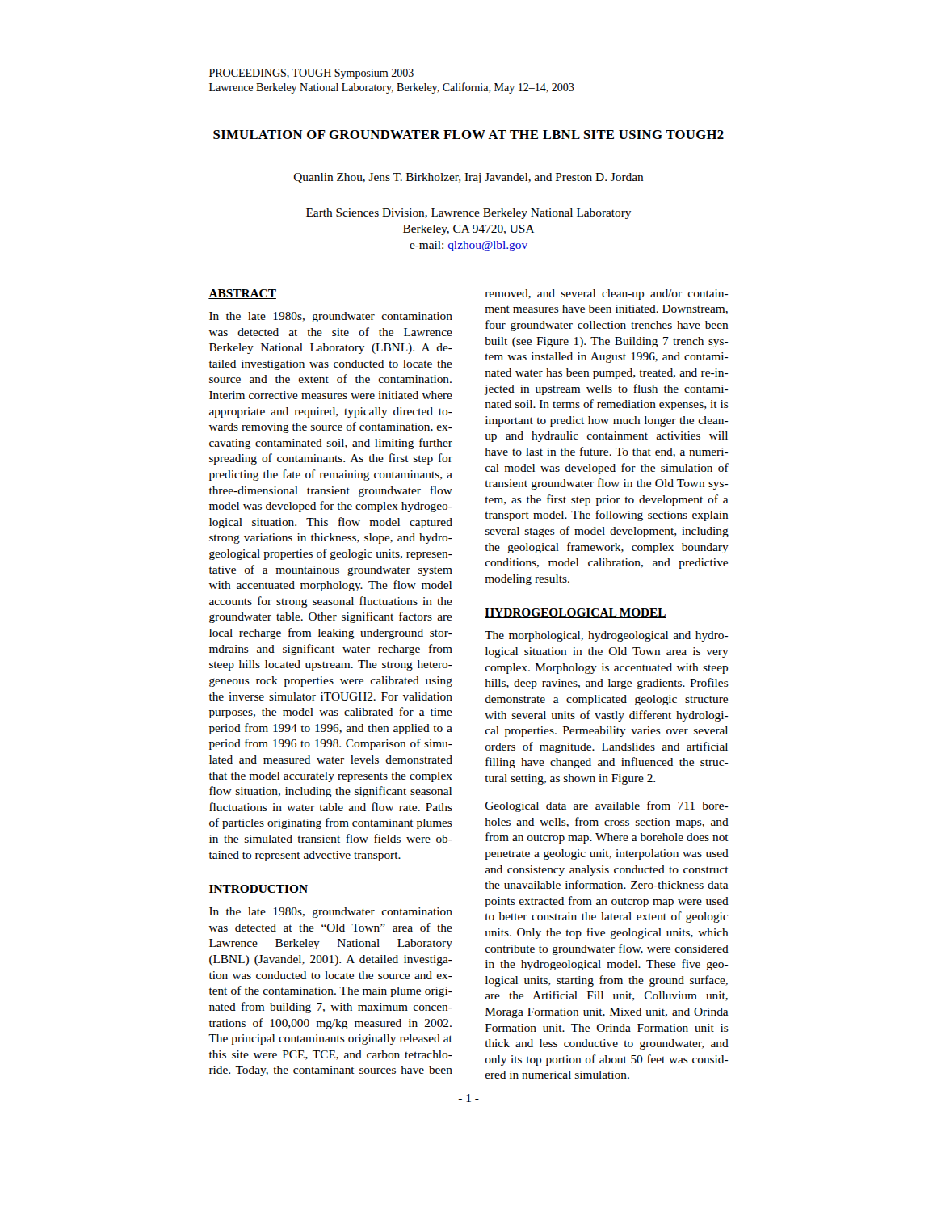PROCEEDINGS, TOUGH Symposium 2003
Lawrence Berkeley National Laboratory, Berkeley, California, May 12–14, 2003
SIMULATION OF GROUNDWATER FLOW AT THE LBNL SITE USING TOUGH2
Quanlin Zhou, Jens T. Birkholzer, Iraj Javandel, and Preston D. Jordan
Earth Sciences Division, Lawrence Berkeley National Laboratory
Berkeley, CA 94720, USA
e-mail: qlzhou@lbl.gov
ABSTRACT
In the late 1980s, groundwater contamination was detected at the site of the Lawrence Berkeley National Laboratory (LBNL). A detailed investigation was conducted to locate the source and the extent of the contamination. Interim corrective measures were initiated where appropriate and required, typically directed towards removing the source of contamination, excavating contaminated soil, and limiting further spreading of contaminants. As the first step for predicting the fate of remaining contaminants, a three-dimensional transient groundwater flow model was developed for the complex hydrogeological situation. This flow model captured strong variations in thickness, slope, and hydrogeological properties of geologic units, representative of a mountainous groundwater system with accentuated morphology. The flow model accounts for strong seasonal fluctuations in the groundwater table. Other significant factors are local recharge from leaking underground stormdrains and significant water recharge from steep hills located upstream. The strong heterogeneous rock properties were calibrated using the inverse simulator iTOUGH2. For validation purposes, the model was calibrated for a time period from 1994 to 1996, and then applied to a period from 1996 to 1998. Comparison of simulated and measured water levels demonstrated that the model accurately represents the complex flow situation, including the significant seasonal fluctuations in water table and flow rate. Paths of particles originating from contaminant plumes in the simulated transient flow fields were obtained to represent advective transport.
INTRODUCTION
In the late 1980s, groundwater contamination was detected at the “Old Town” area of the Lawrence Berkeley National Laboratory (LBNL) (Javandel, 2001). A detailed investigation was conducted to locate the source and extent of the contamination. The main plume originated from building 7, with maximum concentrations of 100,000 mg/kg measured in 2002. The principal contaminants originally released at this site were PCE, TCE, and carbon tetrachloride. Today, the contaminant sources have been removed, and several clean-up and/or containment measures have been initiated. Downstream, four groundwater collection trenches have been built (see Figure 1). The Building 7 trench system was installed in August 1996, and contaminated water has been pumped, treated, and re-injected in upstream wells to flush the contaminated soil. In terms of remediation expenses, it is important to predict how much longer the clean-up and hydraulic containment activities will have to last in the future. To that end, a numerical model was developed for the simulation of transient groundwater flow in the Old Town system, as the first step prior to development of a transport model. The following sections explain several stages of model development, including the geological framework, complex boundary conditions, model calibration, and predictive modeling results.
HYDROGEOLOGICAL MODEL
The morphological, hydrogeological and hydrological situation in the Old Town area is very complex. Morphology is accentuated with steep hills, deep ravines, and large gradients. Profiles demonstrate a complicated geologic structure with several units of vastly different hydrological properties. Permeability varies over several orders of magnitude. Landslides and artificial filling have changed and influenced the structural setting, as shown in Figure 2.
Geological data are available from 711 boreholes and wells, from cross section maps, and from an outcrop map. Where a borehole does not penetrate a geologic unit, interpolation was used and consistency analysis conducted to construct the unavailable information. Zero-thickness data points extracted from an outcrop map were used to better constrain the lateral extent of geologic units. Only the top five geological units, which contribute to groundwater flow, were considered in the hydrogeological model. These five geological units, starting from the ground surface, are the Artificial Fill unit, Colluvium unit, Moraga Formation unit, Mixed unit, and Orinda Formation unit. The Orinda Formation unit is thick and less conductive to groundwater, and only its top portion of about 50 feet was considered in numerical simulation.
- 1 -